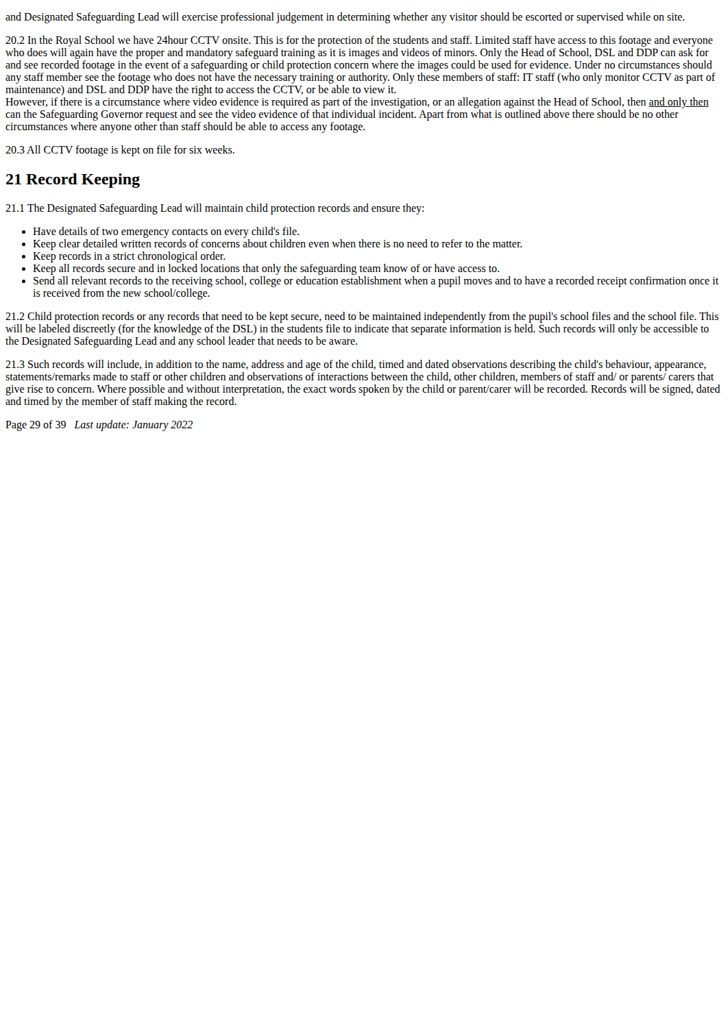and Designated Safeguarding Lead will exercise professional judgement in determining whether any visitor should be escorted or supervised while on site.
20.2 In the Royal School we have 24hour CCTV onsite. This is for the protection of the students and staff. Limited staff have access to this footage and everyone who does will again have the proper and mandatory safeguard training as it is images and videos of minors. Only the Head of School, DSL and DDP can ask for and see recorded footage in the event of a safeguarding or child protection concern where the images could be used for evidence. Under no circumstances should any staff member see the footage who does not have the necessary training or authority. Only these members of staff: IT staff (who only monitor CCTV as part of maintenance) and DSL and DDP have the right to access the CCTV, or be able to view it.
However, if there is a circumstance where video evidence is required as part of the investigation, or an allegation against the Head of School, then and only then can the Safeguarding Governor request and see the video evidence of that individual incident. Apart from what is outlined above there should be no other circumstances where anyone other than staff should be able to access any footage.
20.3 All CCTV footage is kept on file for six weeks.
21 Record Keeping
21.1 The Designated Safeguarding Lead will maintain child protection records and ensure they:
Have details of two emergency contacts on every child's file.
Keep clear detailed written records of concerns about children even when there is no need to refer to the matter.
Keep records in a strict chronological order.
Keep all records secure and in locked locations that only the safeguarding team know of or have access to.
Send all relevant records to the receiving school, college or education establishment when a pupil moves and to have a recorded receipt confirmation once it is received from the new school/college.
21.2 Child protection records or any records that need to be kept secure, need to be maintained independently from the pupil's school files and the school file. This will be labeled discreetly (for the knowledge of the DSL) in the students file to indicate that separate information is held. Such records will only be accessible to the Designated Safeguarding Lead and any school leader that needs to be aware.
21.3 Such records will include, in addition to the name, address and age of the child, timed and dated observations describing the child's behaviour, appearance, statements/remarks made to staff or other children and observations of interactions between the child, other children, members of staff and/ or parents/ carers that give rise to concern. Where possible and without interpretation, the exact words spoken by the child or parent/carer will be recorded. Records will be signed, dated and timed by the member of staff making the record.
Page 29 of 39 Last update: January 2022